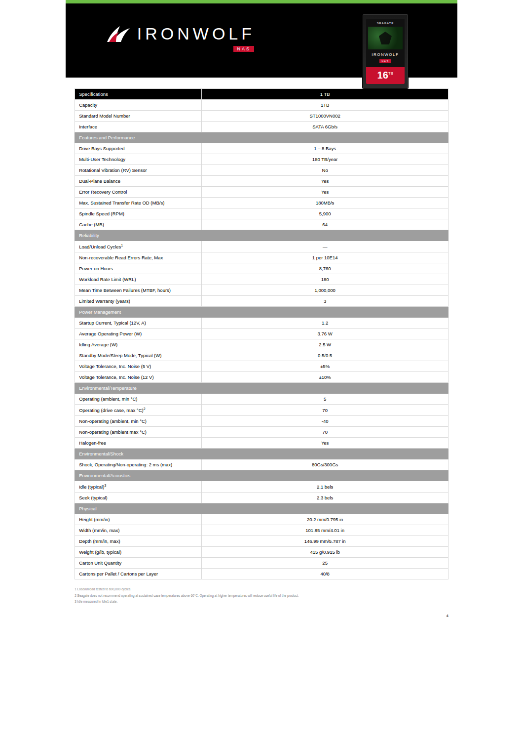IRONWOLF NAS
SEAGATE
IRONWOLF
NAS
16TB
| Specifications | 1 TB |
| --- | --- |
| Capacity | 1TB |
| Standard Model Number | ST1000VN002 |
| Interface | SATA 6Gb/s |
| Features and Performance |
| Drive Bays Supported | 1 – 8 Bays |
| Multi-User Technology | 180 TB/year |
| Rotational Vibration (RV) Sensor | No |
| Dual-Plane Balance | Yes |
| Error Recovery Control | Yes |
| Max. Sustained Transfer Rate OD (MB/s) | 180MB/s |
| Spindle Speed (RPM) | 5,900 |
| Cache (MB) | 64 |
| Reliability |
| Load/Unload Cycles 1 | — |
| Non-recoverable Read Errors Rate, Max | 1 per 10E14 |
| Power-on Hours | 8,760 |
| Workload Rate Limit (WRL) | 180 |
| Mean Time Between Failures (MTBF, hours) | 1,000,000 |
| Limited Warranty (years) | 3 |
| Power Management |
| Startup Current, Typical (12V, A) | 1.2 |
| Average Operating Power (W) | 3.76 W |
| Idling Average (W) | 2.5 W |
| Standby Mode/Sleep Mode, Typical (W) | 0.5/0.5 |
| Voltage Tolerance, Inc. Noise (5 V) | ±5% |
| Voltage Tolerance, Inc. Noise (12 V) | ±10% |
| Environmental/Temperature |
| Operating (ambient, min °C) | 5 |
| Operating (drive case, max °C) 2 | 70 |
| Non-operating (ambient, min °C) | -40 |
| Non-operating (ambient max °C) | 70 |
| Halogen-free | Yes |
| Environmental/Shock |
| Shock, Operating/Non-operating: 2 ms (max) | 80Gs/300Gs |
| Environmental/Acoustics |
| Idle (typical) 3 | 2.1 bels |
| Seek (typical) | 2.3 bels |
| Physical |
| Height (mm/in) | 20.2 mm/0.795 in |
| Width (mm/in, max) | 101.85 mm/4.01 in |
| Depth (mm/in, max) | 146.99 mm/5.787 in |
| Weight (g/lb, typical) | 415 g/0.915 lb |
| Carton Unit Quantity | 25 |
| Cartons per Pallet / Cartons per Layer | 40/8 |
1 Load/unload tested to 600,000 cycles.
2 Seagate does not recommend operating at sustained case temperatures above 60°C. Operating at higher temperatures will reduce useful life of the product.
3 Idle measured in Idle1 state.
4